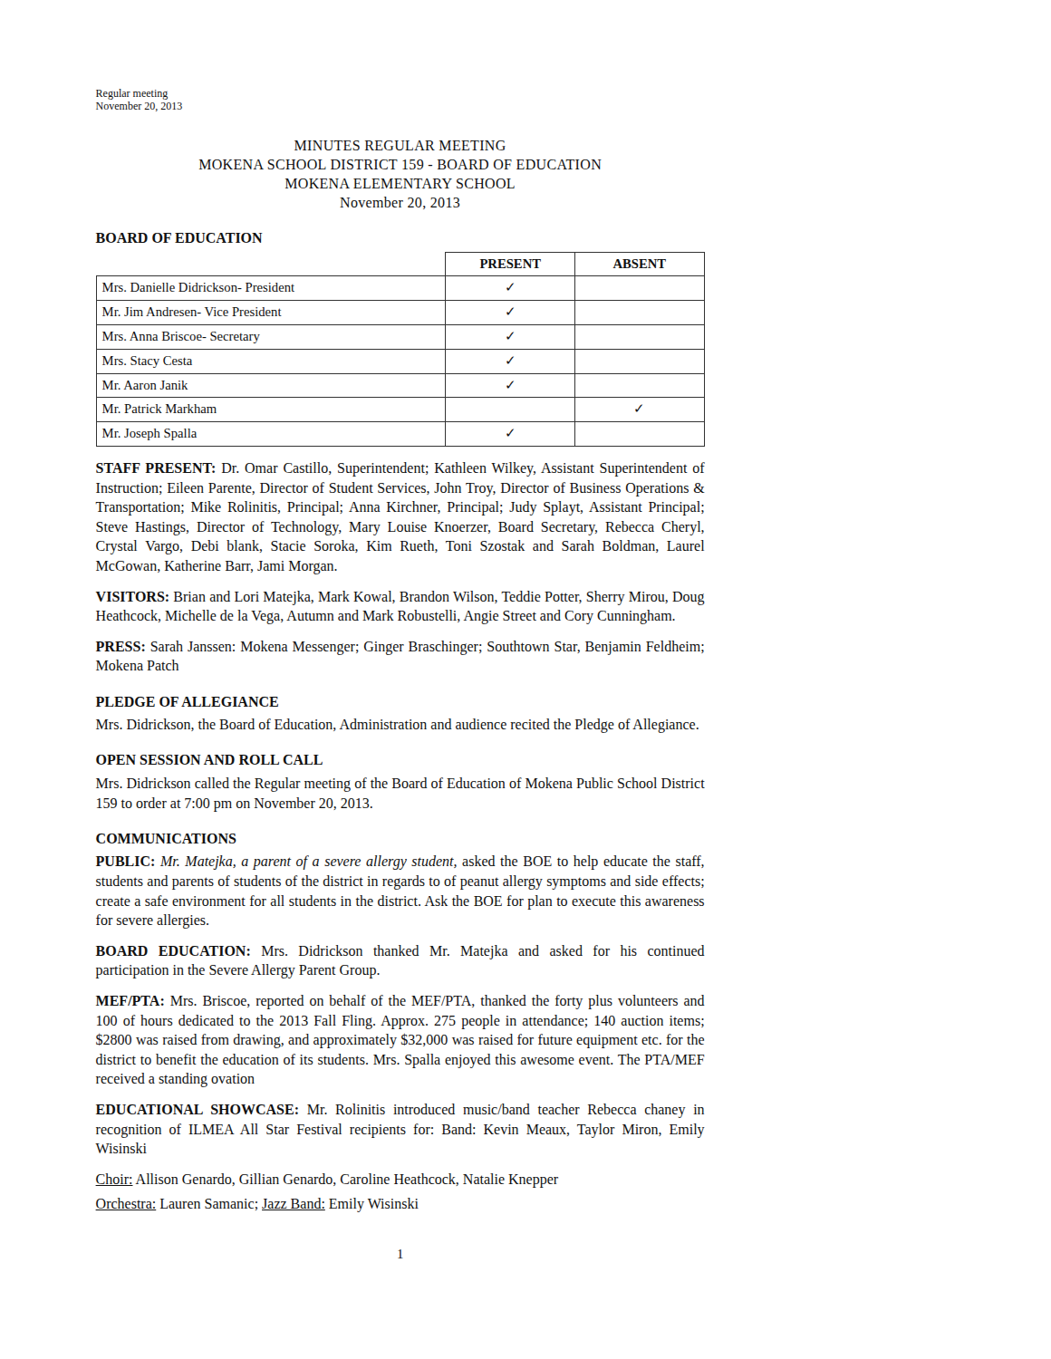Regular meeting
November 20, 2013
MINUTES REGULAR MEETING
MOKENA SCHOOL DISTRICT 159 - BOARD OF EDUCATION
MOKENA ELEMENTARY SCHOOL
November 20, 2013
Board of Education
| | PRESENT | ABSENT |
| --- | --- | --- |
| Mrs. Danielle Didrickson- President | ✓ | |
| Mr. Jim Andresen- Vice President | ✓ | |
| Mrs. Anna Briscoe- Secretary | ✓ | |
| Mrs. Stacy Cesta | ✓ | |
| Mr. Aaron Janik | ✓ | |
| Mr. Patrick Markham | | ✓ |
| Mr. Joseph Spalla | ✓ | |
STAFF PRESENT: Dr. Omar Castillo, Superintendent; Kathleen Wilkey, Assistant Superintendent of Instruction; Eileen Parente, Director of Student Services, John Troy, Director of Business Operations & Transportation; Mike Rolinitis, Principal; Anna Kirchner, Principal; Judy Splayt, Assistant Principal; Steve Hastings, Director of Technology, Mary Louise Knoerzer, Board Secretary, Rebecca Cheryl, Crystal Vargo, Debi blank, Stacie Soroka, Kim Rueth, Toni Szostak and Sarah Boldman, Laurel McGowan, Katherine Barr, Jami Morgan.
VISITORS: Brian and Lori Matejka, Mark Kowal, Brandon Wilson, Teddie Potter, Sherry Mirou, Doug Heathcock, Michelle de la Vega, Autumn and Mark Robustelli, Angie Street and Cory Cunningham.
PRESS: Sarah Janssen: Mokena Messenger; Ginger Braschinger; Southtown Star, Benjamin Feldheim; Mokena Patch
Pledge of Allegiance
Mrs. Didrickson, the Board of Education, Administration and audience recited the Pledge of Allegiance.
Open Session and Roll Call
Mrs. Didrickson called the Regular meeting of the Board of Education of Mokena Public School District 159 to order at 7:00 pm on November 20, 2013.
Communications
PUBLIC: Mr. Matejka, a parent of a severe allergy student, asked the BOE to help educate the staff, students and parents of students of the district in regards to of peanut allergy symptoms and side effects; create a safe environment for all students in the district. Ask the BOE for plan to execute this awareness for severe allergies.
BOARD EDUCATION: Mrs. Didrickson thanked Mr. Matejka and asked for his continued participation in the Severe Allergy Parent Group.
MEF/PTA: Mrs. Briscoe, reported on behalf of the MEF/PTA, thanked the forty plus volunteers and 100 of hours dedicated to the 2013 Fall Fling. Approx. 275 people in attendance; 140 auction items; $2800 was raised from drawing, and approximately $32,000 was raised for future equipment etc. for the district to benefit the education of its students. Mrs. Spalla enjoyed this awesome event. The PTA/MEF received a standing ovation
EDUCATIONAL SHOWCASE: Mr. Rolinitis introduced music/band teacher Rebecca chaney in recognition of ILMEA All Star Festival recipients for: Band: Kevin Meaux, Taylor Miron, Emily Wisinski
Choir: Allison Genardo, Gillian Genardo, Caroline Heathcock, Natalie Knepper
Orchestra: Lauren Samanic; Jazz Band: Emily Wisinski
1